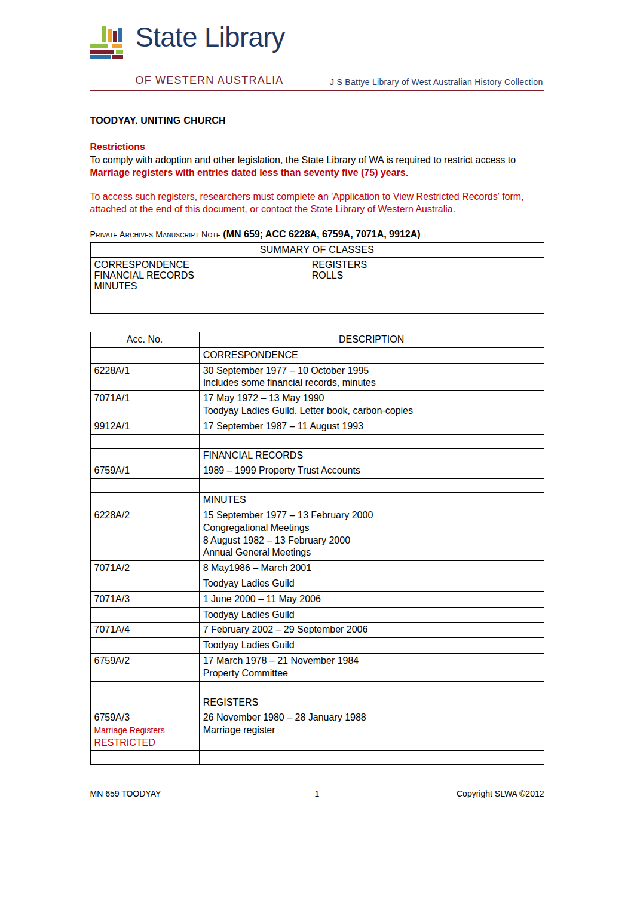State Library OF WESTERN AUSTRALIA
J S Battye Library of West Australian History Collection
TOODYAY. UNITING CHURCH
Restrictions
To comply with adoption and other legislation, the State Library of WA is required to restrict access to Marriage registers with entries dated less than seventy five (75) years.
To access such registers, researchers must complete an 'Application to View Restricted Records' form, attached at the end of this document, or contact the State Library of Western Australia.
Private Archives Manuscript Note (MN 659; ACC 6228A, 6759A, 7071A, 9912A)
| SUMMARY OF CLASSES |
| CORRESPONDENCE FINANCIAL RECORDS MINUTES | REGISTERS ROLLS |
| Acc. No. | DESCRIPTION |
| --- | --- |
| | CORRESPONDENCE |
| 6228A/1 | 30 September 1977 – 10 October 1995 Includes some financial records, minutes |
| 7071A/1 | 17 May 1972 – 13 May 1990 Toodyay Ladies Guild. Letter book, carbon-copies |
| 9912A/1 | 17 September 1987 – 11 August 1993 |
| | FINANCIAL RECORDS |
| 6759A/1 | 1989 – 1999 Property Trust Accounts |
| | MINUTES |
| 6228A/2 | 15 September 1977 – 13 February 2000 Congregational Meetings 8 August 1982 – 13 February 2000 Annual General Meetings |
| 7071A/2 | 8 May1986 – March 2001 |
| | Toodyay Ladies Guild |
| 7071A/3 | 1 June 2000 – 11 May 2006 |
| | Toodyay Ladies Guild |
| 7071A/4 | 7 February 2002 – 29 September 2006 |
| | Toodyay Ladies Guild |
| 6759A/2 | 17 March 1978 – 21 November 1984 Property Committee |
| | REGISTERS |
| 6759A/3 Marriage Registers RESTRICTED | 26 November 1980 – 28 January 1988 Marriage register |
MN 659 TOODYAY
1
Copyright SLWA ©2012